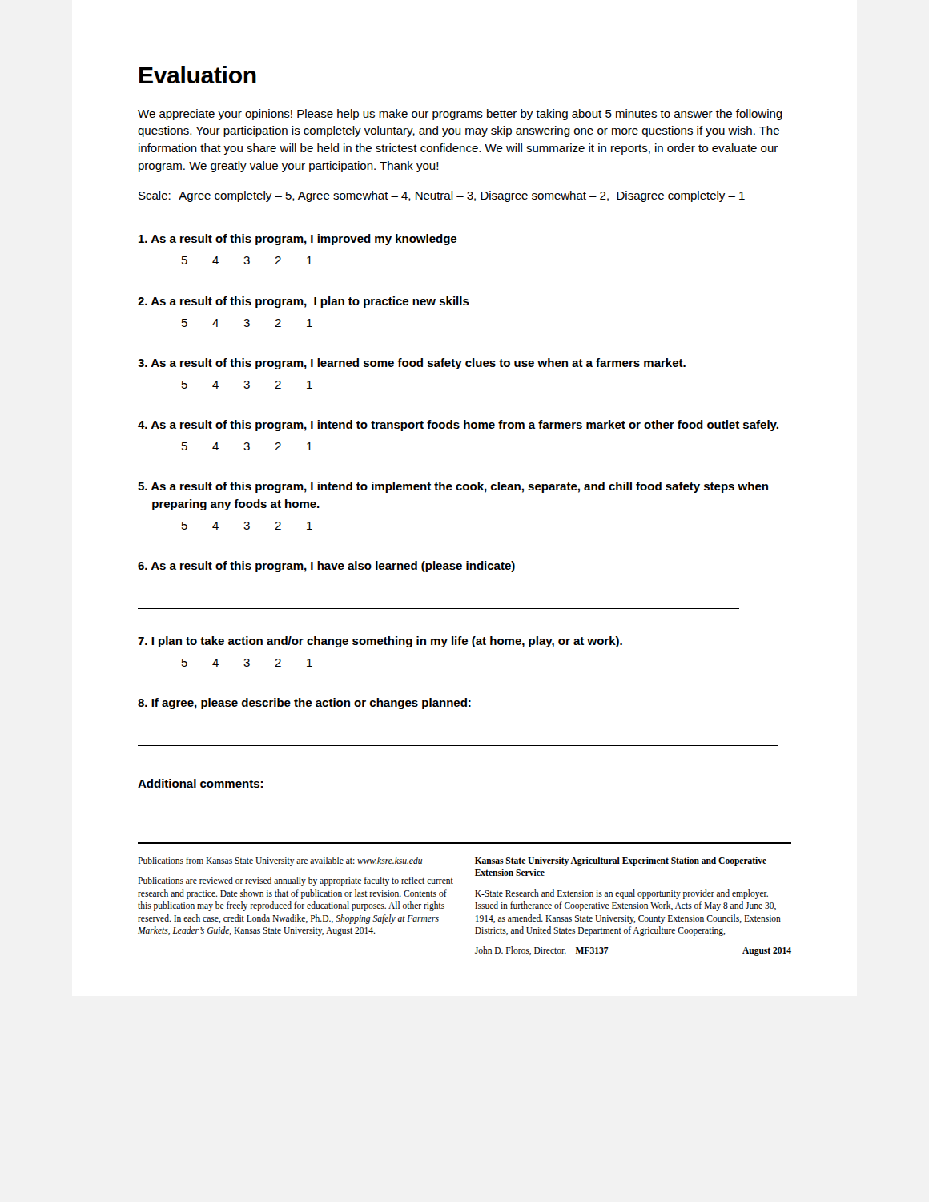Evaluation
We appreciate your opinions! Please help us make our programs better by taking about 5 minutes to answer the following questions. Your participation is completely voluntary, and you may skip answering one or more questions if you wish. The information that you share will be held in the strictest confidence. We will summarize it in reports, in order to evaluate our program. We greatly value your participation. Thank you!
Scale: Agree completely – 5, Agree somewhat – 4, Neutral – 3, Disagree somewhat – 2, Disagree completely – 1
1. As a result of this program, I improved my knowledge
54321
2. As a result of this program, I plan to practice new skills
54321
3. As a result of this program, I learned some food safety clues to use when at a farmers market.
54321
4. As a result of this program, I intend to transport foods home from a farmers market or other food outlet safely.
54321
5. As a result of this program, I intend to implement the cook, clean, separate, and chill food safety steps whenpreparing any foods at home.
54321
6. As a result of this program, I have also learned (please indicate)
7. I plan to take action and/or change something in my life (at home, play, or at work).
54321
8. If agree, please describe the action or changes planned:
Additional comments:
Publications from Kansas State University are available at: www.ksre.ksu.edu
Publications are reviewed or revised annually by appropriate faculty to reflect current research and practice. Date shown is that of publication or last revision. Contents of this publication may be freely reproduced for educational purposes. All other rights reserved. In each case, credit Londa Nwadike, Ph.D., Shopping Safely at Farmers Markets, Leader’s Guide, Kansas State University, August 2014.
Kansas State University Agricultural Experiment Station and Cooperative Extension Service
K-State Research and Extension is an equal opportunity provider and employer. Issued in furtherance of Cooperative Extension Work, Acts of May 8 and June 30, 1914, as amended. Kansas State University, County Extension Councils, Extension Districts, and United States Department of Agriculture Cooperating,
John D. Floros, Director. MF3137 August 2014